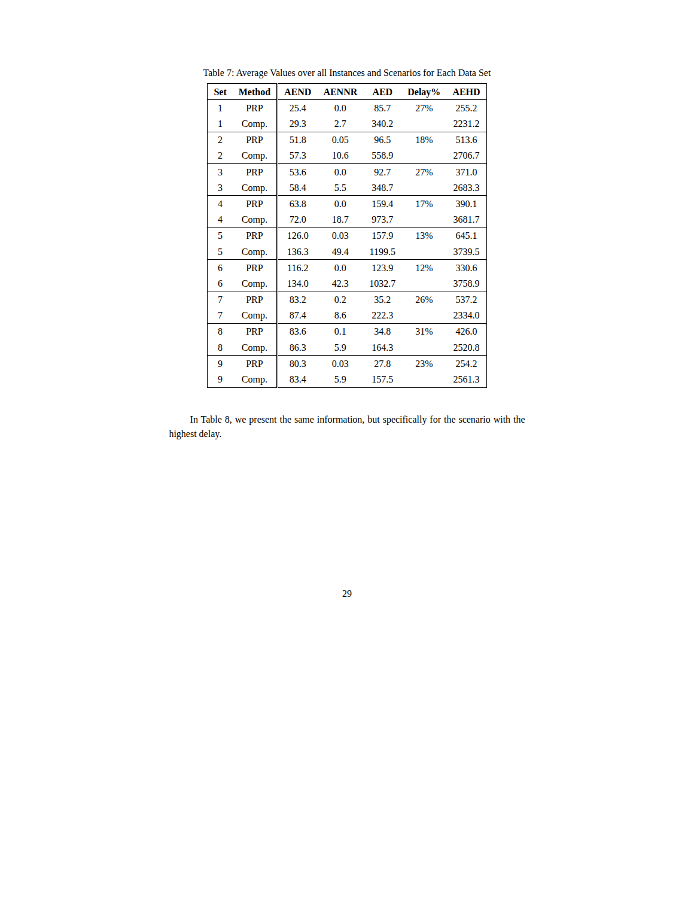Table 7: Average Values over all Instances and Scenarios for Each Data Set
| Set | Method | AEND | AENNR | AED | Delay% | AEHD |
| --- | --- | --- | --- | --- | --- | --- |
| 1 | PRP | 25.4 | 0.0 | 85.7 | 27% | 255.2 |
| 1 | Comp. | 29.3 | 2.7 | 340.2 | | 2231.2 |
| 2 | PRP | 51.8 | 0.05 | 96.5 | 18% | 513.6 |
| 2 | Comp. | 57.3 | 10.6 | 558.9 | | 2706.7 |
| 3 | PRP | 53.6 | 0.0 | 92.7 | 27% | 371.0 |
| 3 | Comp. | 58.4 | 5.5 | 348.7 | | 2683.3 |
| 4 | PRP | 63.8 | 0.0 | 159.4 | 17% | 390.1 |
| 4 | Comp. | 72.0 | 18.7 | 973.7 | | 3681.7 |
| 5 | PRP | 126.0 | 0.03 | 157.9 | 13% | 645.1 |
| 5 | Comp. | 136.3 | 49.4 | 1199.5 | | 3739.5 |
| 6 | PRP | 116.2 | 0.0 | 123.9 | 12% | 330.6 |
| 6 | Comp. | 134.0 | 42.3 | 1032.7 | | 3758.9 |
| 7 | PRP | 83.2 | 0.2 | 35.2 | 26% | 537.2 |
| 7 | Comp. | 87.4 | 8.6 | 222.3 | | 2334.0 |
| 8 | PRP | 83.6 | 0.1 | 34.8 | 31% | 426.0 |
| 8 | Comp. | 86.3 | 5.9 | 164.3 | | 2520.8 |
| 9 | PRP | 80.3 | 0.03 | 27.8 | 23% | 254.2 |
| 9 | Comp. | 83.4 | 5.9 | 157.5 | | 2561.3 |
In Table 8, we present the same information, but specifically for the scenario with the highest delay.
29